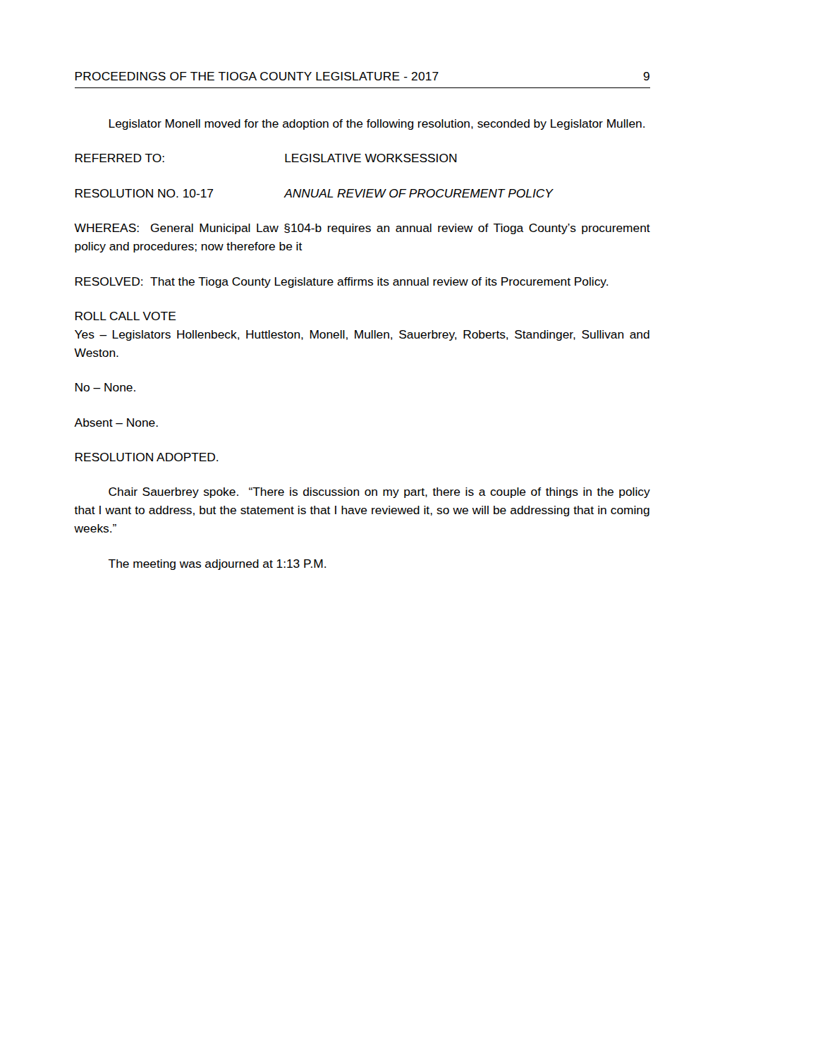Proceedings of the Tioga County Legislature - 2017 9
Legislator Monell moved for the adoption of the following resolution, seconded by Legislator Mullen.
REFERRED TO: LEGISLATIVE WORKSESSION
RESOLUTION NO. 10-17 ANNUAL REVIEW OF PROCUREMENT POLICY
WHEREAS: General Municipal Law §104-b requires an annual review of Tioga County’s procurement policy and procedures; now therefore be it
RESOLVED: That the Tioga County Legislature affirms its annual review of its Procurement Policy.
ROLL CALL VOTE
Yes – Legislators Hollenbeck, Huttleston, Monell, Mullen, Sauerbrey, Roberts, Standinger, Sullivan and Weston.
No – None.
Absent – None.
RESOLUTION ADOPTED.
Chair Sauerbrey spoke. “There is discussion on my part, there is a couple of things in the policy that I want to address, but the statement is that I have reviewed it, so we will be addressing that in coming weeks.”
The meeting was adjourned at 1:13 P.M.